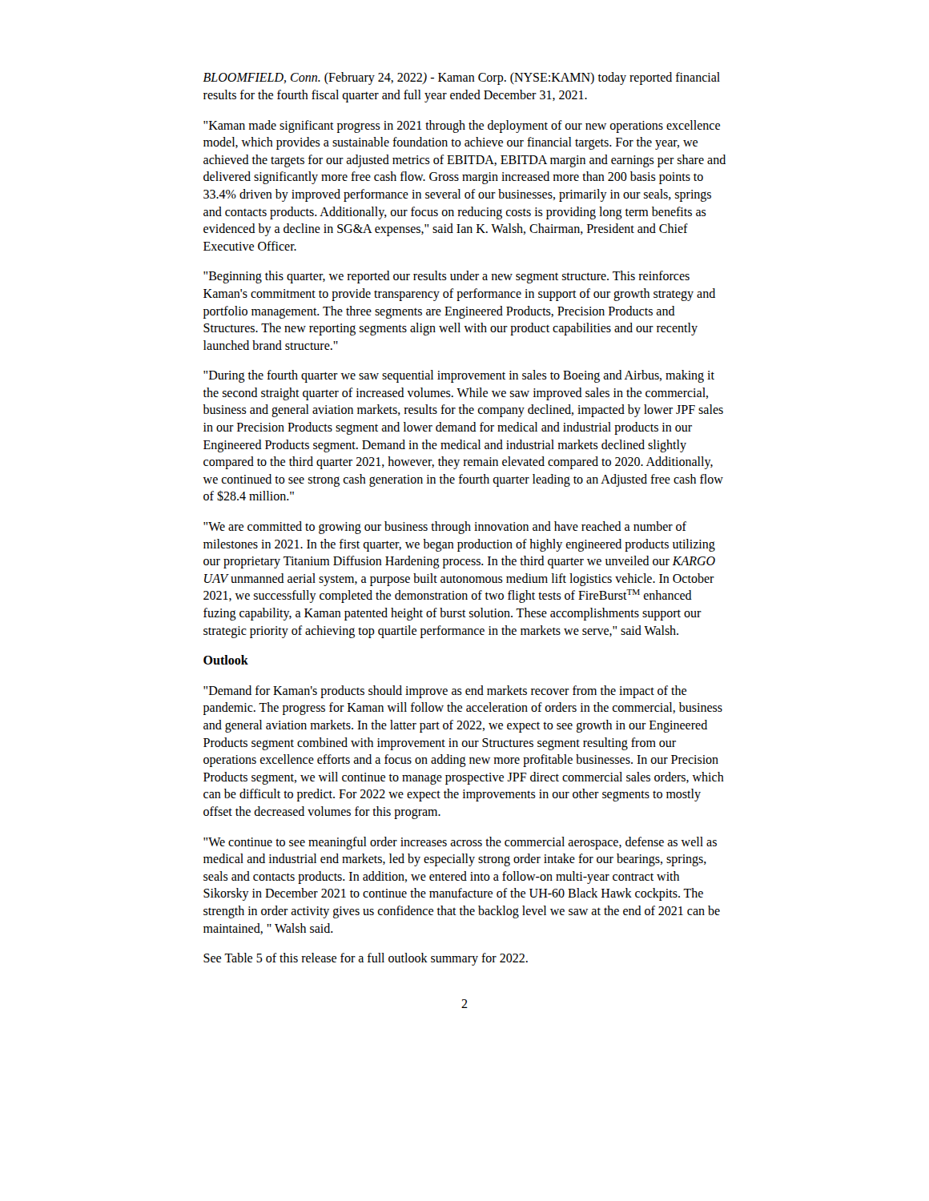BLOOMFIELD, Conn. (February 24, 2022) - Kaman Corp. (NYSE:KAMN) today reported financial results for the fourth fiscal quarter and full year ended December 31, 2021.
"Kaman made significant progress in 2021 through the deployment of our new operations excellence model, which provides a sustainable foundation to achieve our financial targets. For the year, we achieved the targets for our adjusted metrics of EBITDA, EBITDA margin and earnings per share and delivered significantly more free cash flow. Gross margin increased more than 200 basis points to 33.4% driven by improved performance in several of our businesses, primarily in our seals, springs and contacts products. Additionally, our focus on reducing costs is providing long term benefits as evidenced by a decline in SG&A expenses," said Ian K. Walsh, Chairman, President and Chief Executive Officer.
"Beginning this quarter, we reported our results under a new segment structure. This reinforces Kaman's commitment to provide transparency of performance in support of our growth strategy and portfolio management. The three segments are Engineered Products, Precision Products and Structures. The new reporting segments align well with our product capabilities and our recently launched brand structure."
"During the fourth quarter we saw sequential improvement in sales to Boeing and Airbus, making it the second straight quarter of increased volumes. While we saw improved sales in the commercial, business and general aviation markets, results for the company declined, impacted by lower JPF sales in our Precision Products segment and lower demand for medical and industrial products in our Engineered Products segment. Demand in the medical and industrial markets declined slightly compared to the third quarter 2021, however, they remain elevated compared to 2020. Additionally, we continued to see strong cash generation in the fourth quarter leading to an Adjusted free cash flow of $28.4 million."
"We are committed to growing our business through innovation and have reached a number of milestones in 2021. In the first quarter, we began production of highly engineered products utilizing our proprietary Titanium Diffusion Hardening process. In the third quarter we unveiled our KARGO UAV unmanned aerial system, a purpose built autonomous medium lift logistics vehicle. In October 2021, we successfully completed the demonstration of two flight tests of FireBurstTM enhanced fuzing capability, a Kaman patented height of burst solution. These accomplishments support our strategic priority of achieving top quartile performance in the markets we serve," said Walsh.
Outlook
"Demand for Kaman's products should improve as end markets recover from the impact of the pandemic. The progress for Kaman will follow the acceleration of orders in the commercial, business and general aviation markets. In the latter part of 2022, we expect to see growth in our Engineered Products segment combined with improvement in our Structures segment resulting from our operations excellence efforts and a focus on adding new more profitable businesses. In our Precision Products segment, we will continue to manage prospective JPF direct commercial sales orders, which can be difficult to predict. For 2022 we expect the improvements in our other segments to mostly offset the decreased volumes for this program.
"We continue to see meaningful order increases across the commercial aerospace, defense as well as medical and industrial end markets, led by especially strong order intake for our bearings, springs, seals and contacts products. In addition, we entered into a follow-on multi-year contract with Sikorsky in December 2021 to continue the manufacture of the UH-60 Black Hawk cockpits. The strength in order activity gives us confidence that the backlog level we saw at the end of 2021 can be maintained, " Walsh said.
See Table 5 of this release for a full outlook summary for 2022.
2